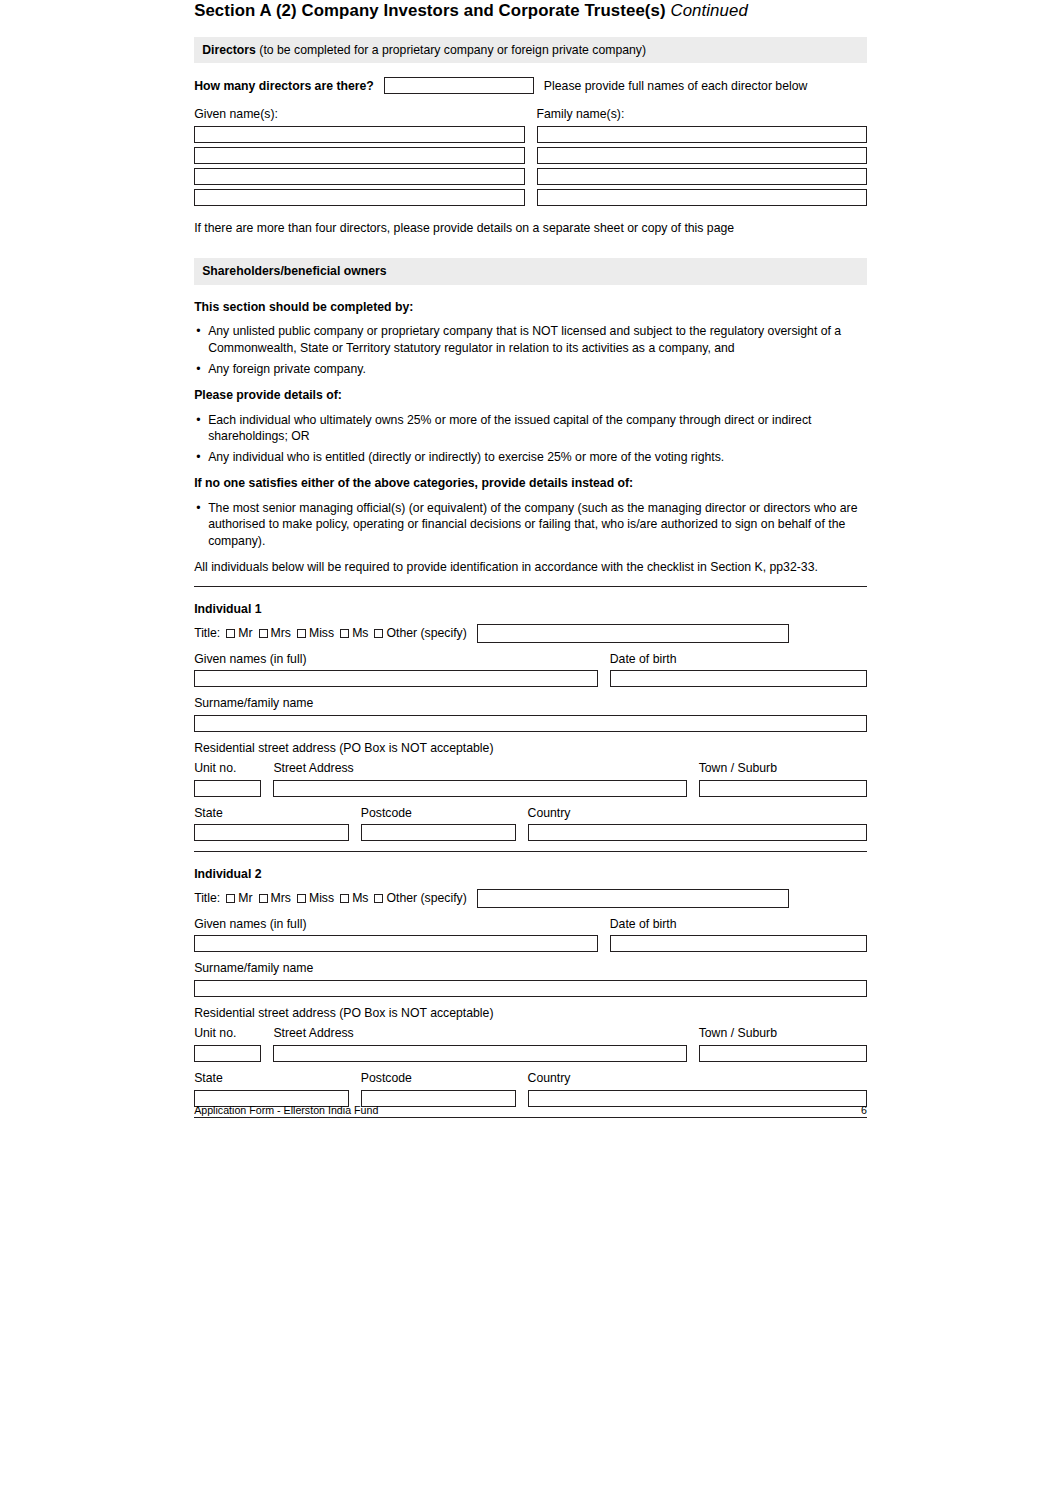Section A (2) Company Investors and Corporate Trustee(s) Continued
Directors (to be completed for a proprietary company or foreign private company)
How many directors are there? Please provide full names of each director below
Given name(s):
Family name(s):
If there are more than four directors, please provide details on a separate sheet or copy of this page
Shareholders/beneficial owners
This section should be completed by:
Any unlisted public company or proprietary company that is NOT licensed and subject to the regulatory oversight of a Commonwealth, State or Territory statutory regulator in relation to its activities as a company, and
Any foreign private company.
Please provide details of:
Each individual who ultimately owns 25% or more of the issued capital of the company through direct or indirect shareholdings; OR
Any individual who is entitled (directly or indirectly) to exercise 25% or more of the voting rights.
If no one satisfies either of the above categories, provide details instead of:
The most senior managing official(s) (or equivalent) of the company (such as the managing director or directors who are authorised to make policy, operating or financial decisions or failing that, who is/are authorized to sign on behalf of the company).
All individuals below will be required to provide identification in accordance with the checklist in Section K, pp32-33.
Individual 1
Title: Mr Mrs Miss Ms Other (specify)
Given names (in full)
Date of birth
Surname/family name
Residential street address (PO Box is NOT acceptable)
Unit no.
Street Address
Town / Suburb
State
Postcode
Country
Individual 2
Title: Mr Mrs Miss Ms Other (specify)
Given names (in full)
Date of birth
Surname/family name
Residential street address (PO Box is NOT acceptable)
Unit no.
Street Address
Town / Suburb
State
Postcode
Country
Application Form - Ellerston India Fund
6